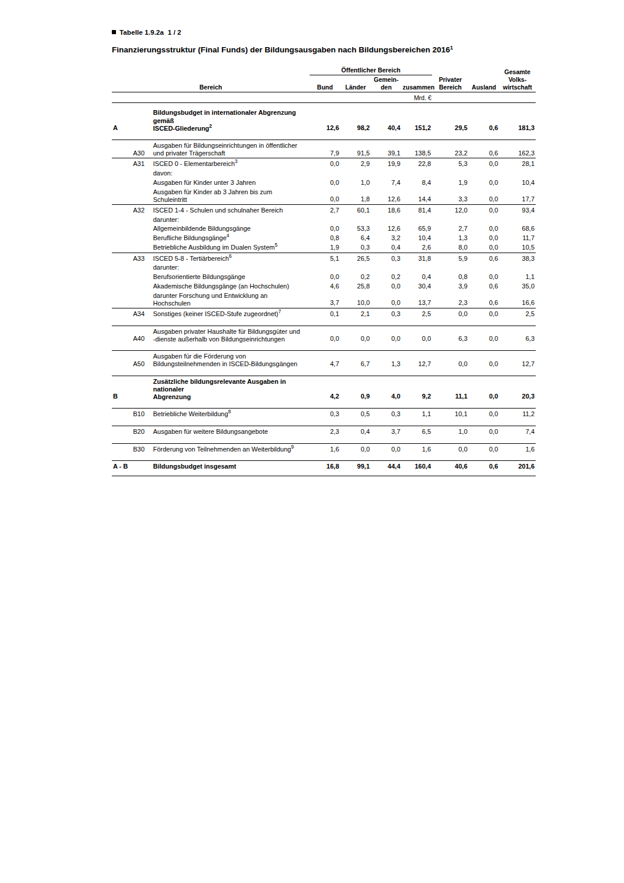Tabelle 1.9.2a 1 / 2
Finanzierungsstruktur (Final Funds) der Bildungsausgaben nach Bildungsbereichen 20161
| | Öffentlicher Bereich | Privater Bereich | Ausland | Gesamte Volks- wirtschaft |
| --- | --- | --- | --- | --- |
| Bereich | Bund | Länder | Gemein- den | zusammen |
| | Mrd. € |
| A | | Bildungsbudget in internationaler Abgrenzung gemäß ISCED-Gliederung 2 | 12,6 | 98,2 | 40,4 | 151,2 | 29,5 | 0,6 | 181,3 |
| | A30 | Ausgaben für Bildungseinrichtungen in öffentlicher und privater Trägerschaft | 7,9 | 91,5 | 39,1 | 138,5 | 23,2 | 0,6 | 162,3 |
| | A31 | ISCED 0 - Elementarbereich 3 | 0,0 | 2,9 | 19,9 | 22,8 | 5,3 | 0,0 | 28,1 |
| | | davon: | | | | | | | |
| | | Ausgaben für Kinder unter 3 Jahren | 0,0 | 1,0 | 7,4 | 8,4 | 1,9 | 0,0 | 10,4 |
| | | Ausgaben für Kinder ab 3 Jahren bis zum Schuleintritt | 0,0 | 1,8 | 12,6 | 14,4 | 3,3 | 0,0 | 17,7 |
| | A32 | ISCED 1-4 - Schulen und schulnaher Bereich | 2,7 | 60,1 | 18,6 | 81,4 | 12,0 | 0,0 | 93,4 |
| | | darunter: | | | | | | | |
| | | Allgemeinbildende Bildungsgänge | 0,0 | 53,3 | 12,6 | 65,9 | 2,7 | 0,0 | 68,6 |
| | | Berufliche Bildungsgänge 4 | 0,8 | 6,4 | 3,2 | 10,4 | 1,3 | 0,0 | 11,7 |
| | | Betriebliche Ausbildung im Dualen System 5 | 1,9 | 0,3 | 0,4 | 2,6 | 8,0 | 0,0 | 10,5 |
| | A33 | ISCED 5-8 - Tertiärbereich 6 | 5,1 | 26,5 | 0,3 | 31,8 | 5,9 | 0,6 | 38,3 |
| | | darunter: | | | | | | | |
| | | Berufsorientierte Bildungsgänge | 0,0 | 0,2 | 0,2 | 0,4 | 0,8 | 0,0 | 1,1 |
| | | Akademische Bildungsgänge (an Hochschulen) | 4,6 | 25,8 | 0,0 | 30,4 | 3,9 | 0,6 | 35,0 |
| | | darunter Forschung und Entwicklung an Hochschulen | 3,7 | 10,0 | 0,0 | 13,7 | 2,3 | 0,6 | 16,6 |
| | A34 | Sonstiges (keiner ISCED-Stufe zugeordnet) 7 | 0,1 | 2,1 | 0,3 | 2,5 | 0,0 | 0,0 | 2,5 |
| | A40 | Ausgaben privater Haushalte für Bildungsgüter und -dienste außerhalb von Bildungseinrichtungen | 0,0 | 0,0 | 0,0 | 0,0 | 6,3 | 0,0 | 6,3 |
| | A50 | Ausgaben für die Förderung von Bildungsteilnehmenden in ISCED-Bildungsgängen | 4,7 | 6,7 | 1,3 | 12,7 | 0,0 | 0,0 | 12,7 |
| B | | Zusätzliche bildungsrelevante Ausgaben in nationaler Abgrenzung | 4,2 | 0,9 | 4,0 | 9,2 | 11,1 | 0,0 | 20,3 |
| | B10 | Betriebliche Weiterbildung 8 | 0,3 | 0,5 | 0,3 | 1,1 | 10,1 | 0,0 | 11,2 |
| | B20 | Ausgaben für weitere Bildungsangebote | 2,3 | 0,4 | 3,7 | 6,5 | 1,0 | 0,0 | 7,4 |
| | B30 | Förderung von Teilnehmenden an Weiterbildung 9 | 1,6 | 0,0 | 0,0 | 1,6 | 0,0 | 0,0 | 1,6 |
| A - B | Bildungsbudget insgesamt | 16,8 | 99,1 | 44,4 | 160,4 | 40,6 | 0,6 | 201,6 |